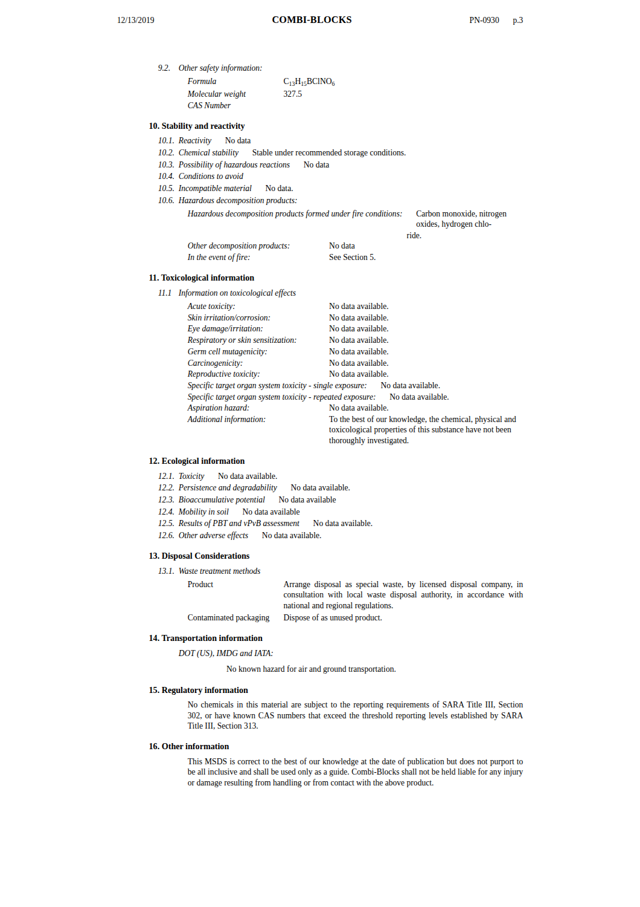12/13/2019
COMBI-BLOCKS
PN-0930p.3
9.2.
Other safety information:
Formula
C13H15BClNO6
Molecular weight
327.5
CAS Number
10. Stability and reactivity
10.1.
Reactivity
No data
10.2.
Chemical stability
Stable under recommended storage conditions.
10.3.
Possibility of hazardous reactions
No data
10.4.
Conditions to avoid
10.5.
Incompatible material
No data.
10.6.
Hazardous decomposition products:
Hazardous decomposition products formed under fire conditions:
Carbon monoxide, nitrogen oxides, hydrogen chlo-
ride.
Other decomposition products:
No data
In the event of fire:
See Section 5.
11. Toxicological information
11.1
Information on toxicological effects
Acute toxicity:
No data available.
Skin irritation/corrosion:
No data available.
Eye damage/irritation:
No data available.
Respiratory or skin sensitization:
No data available.
Germ cell mutagenicity:
No data available.
Carcinogenicity:
No data available.
Reproductive toxicity:
No data available.
Specific target organ system toxicity - single exposure:
No data available.
Specific target organ system toxicity - repeated exposure:
No data available.
Aspiration hazard:
No data available.
Additional information:
To the best of our knowledge, the chemical, physical and toxicological properties of this substance have not been thoroughly investigated.
12. Ecological information
12.1.
Toxicity
No data available.
12.2.
Persistence and degradability
No data available.
12.3.
Bioaccumulative potential
No data available
12.4.
Mobility in soil
No data available
12.5.
Results of PBT and vPvB assessment
No data available.
12.6.
Other adverse effects
No data available.
13. Disposal Considerations
13.1.
Waste treatment methods
Product
Arrange disposal as special waste, by licensed disposal company, in consultation with local waste disposal authority, in accordance with national and regional regulations.
Contaminated packaging
Dispose of as unused product.
14. Transportation information
DOT (US), IMDG and IATA:
No known hazard for air and ground transportation.
15. Regulatory information
No chemicals in this material are subject to the reporting requirements of SARA Title III, Section 302, or have known CAS numbers that exceed the threshold reporting levels established by SARA Title III, Section 313.
16. Other information
This MSDS is correct to the best of our knowledge at the date of publication but does not purport to be all inclusive and shall be used only as a guide. Combi-Blocks shall not be held liable for any injury or damage resulting from handling or from contact with the above product.